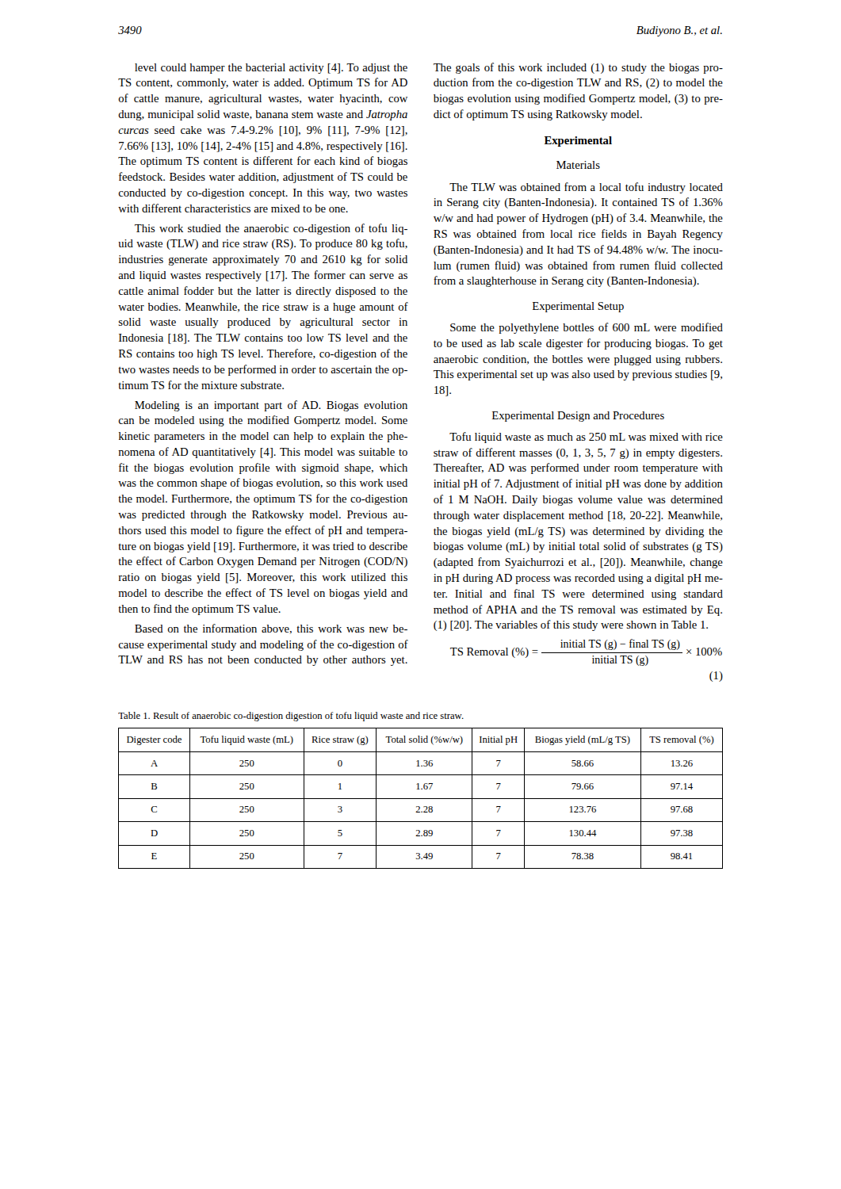3490 Budiyono B., et al.
level could hamper the bacterial activity [4]. To adjust the TS content, commonly, water is added. Optimum TS for AD of cattle manure, agricultural wastes, water hyacinth, cow dung, municipal solid waste, banana stem waste and Jatropha curcas seed cake was 7.4-9.2% [10], 9% [11], 7-9% [12], 7.66% [13], 10% [14], 2-4% [15] and 4.8%, respectively [16]. The optimum TS content is different for each kind of biogas feedstock. Besides water addition, adjustment of TS could be conducted by co-digestion concept. In this way, two wastes with different characteristics are mixed to be one.
This work studied the anaerobic co-digestion of tofu liquid waste (TLW) and rice straw (RS). To produce 80 kg tofu, industries generate approximately 70 and 2610 kg for solid and liquid wastes respectively [17]. The former can serve as cattle animal fodder but the latter is directly disposed to the water bodies. Meanwhile, the rice straw is a huge amount of solid waste usually produced by agricultural sector in Indonesia [18]. The TLW contains too low TS level and the RS contains too high TS level. Therefore, co-digestion of the two wastes needs to be performed in order to ascertain the optimum TS for the mixture substrate.
Modeling is an important part of AD. Biogas evolution can be modeled using the modified Gompertz model. Some kinetic parameters in the model can help to explain the phenomena of AD quantitatively [4]. This model was suitable to fit the biogas evolution profile with sigmoid shape, which was the common shape of biogas evolution, so this work used the model. Furthermore, the optimum TS for the co-digestion was predicted through the Ratkowsky model. Previous authors used this model to figure the effect of pH and temperature on biogas yield [19]. Furthermore, it was tried to describe the effect of Carbon Oxygen Demand per Nitrogen (COD/N) ratio on biogas yield [5]. Moreover, this work utilized this model to describe the effect of TS level on biogas yield and then to find the optimum TS value.
Based on the information above, this work was new because experimental study and modeling of the co-digestion of TLW and RS has not been conducted by other authors yet. The goals of this work included (1) to study the biogas production from the co-digestion TLW and RS, (2) to model the biogas evolution using modified Gompertz model, (3) to predict of optimum TS using Ratkowsky model.
Experimental
Materials
The TLW was obtained from a local tofu industry located in Serang city (Banten-Indonesia). It contained TS of 1.36% w/w and had power of Hydrogen (pH) of 3.4. Meanwhile, the RS was obtained from local rice fields in Bayah Regency (Banten-Indonesia) and It had TS of 94.48% w/w. The inoculum (rumen fluid) was obtained from rumen fluid collected from a slaughterhouse in Serang city (Banten-Indonesia).
Experimental Setup
Some the polyethylene bottles of 600 mL were modified to be used as lab scale digester for producing biogas. To get anaerobic condition, the bottles were plugged using rubbers. This experimental set up was also used by previous studies [9, 18].
Experimental Design and Procedures
Tofu liquid waste as much as 250 mL was mixed with rice straw of different masses (0, 1, 3, 5, 7 g) in empty digesters. Thereafter, AD was performed under room temperature with initial pH of 7. Adjustment of initial pH was done by addition of 1 M NaOH. Daily biogas volume value was determined through water displacement method [18, 20-22]. Meanwhile, the biogas yield (mL/g TS) was determined by dividing the biogas volume (mL) by initial total solid of substrates (g TS) (adapted from Syaichurrozi et al., [20]). Meanwhile, change in pH during AD process was recorded using a digital pH meter. Initial and final TS were determined using standard method of APHA and the TS removal was estimated by Eq. (1) [20]. The variables of this study were shown in Table 1.
TS Removal (%) = initial TS (g) − final TS (g) initial TS (g) × 100% (1)
Table 1. Result of anaerobic co-digestion digestion of tofu liquid waste and rice straw.
| Digester code | Tofu liquid waste (mL) | Rice straw (g) | Total solid (%w/w) | Initial pH | Biogas yield (mL/g TS) | TS removal (%) |
| --- | --- | --- | --- | --- | --- | --- |
| A | 250 | 0 | 1.36 | 7 | 58.66 | 13.26 |
| B | 250 | 1 | 1.67 | 7 | 79.66 | 97.14 |
| C | 250 | 3 | 2.28 | 7 | 123.76 | 97.68 |
| D | 250 | 5 | 2.89 | 7 | 130.44 | 97.38 |
| E | 250 | 7 | 3.49 | 7 | 78.38 | 98.41 |